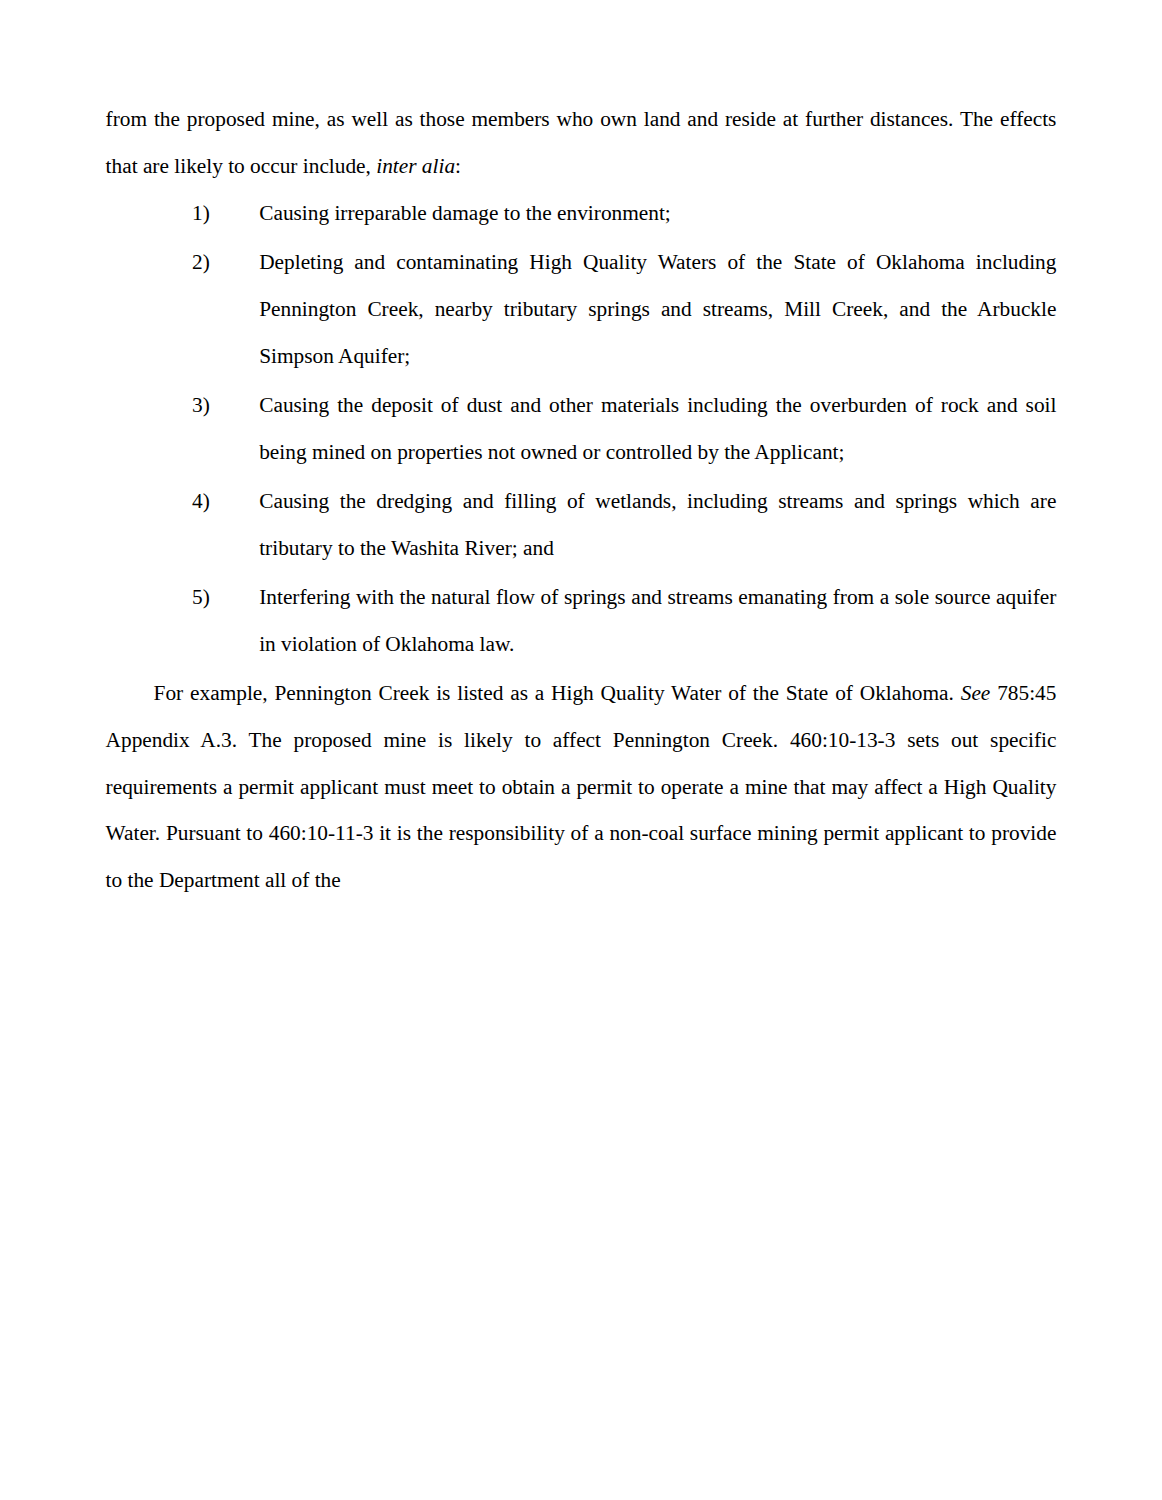from the proposed mine, as well as those members who own land and reside at further distances. The effects that are likely to occur include, inter alia:
1) Causing irreparable damage to the environment;
2) Depleting and contaminating High Quality Waters of the State of Oklahoma including Pennington Creek, nearby tributary springs and streams, Mill Creek, and the Arbuckle Simpson Aquifer;
3) Causing the deposit of dust and other materials including the overburden of rock and soil being mined on properties not owned or controlled by the Applicant;
4) Causing the dredging and filling of wetlands, including streams and springs which are tributary to the Washita River; and
5) Interfering with the natural flow of springs and streams emanating from a sole source aquifer in violation of Oklahoma law.
For example, Pennington Creek is listed as a High Quality Water of the State of Oklahoma. See 785:45 Appendix A.3. The proposed mine is likely to affect Pennington Creek. 460:10-13-3 sets out specific requirements a permit applicant must meet to obtain a permit to operate a mine that may affect a High Quality Water. Pursuant to 460:10-11-3 it is the responsibility of a non-coal surface mining permit applicant to provide to the Department all of the